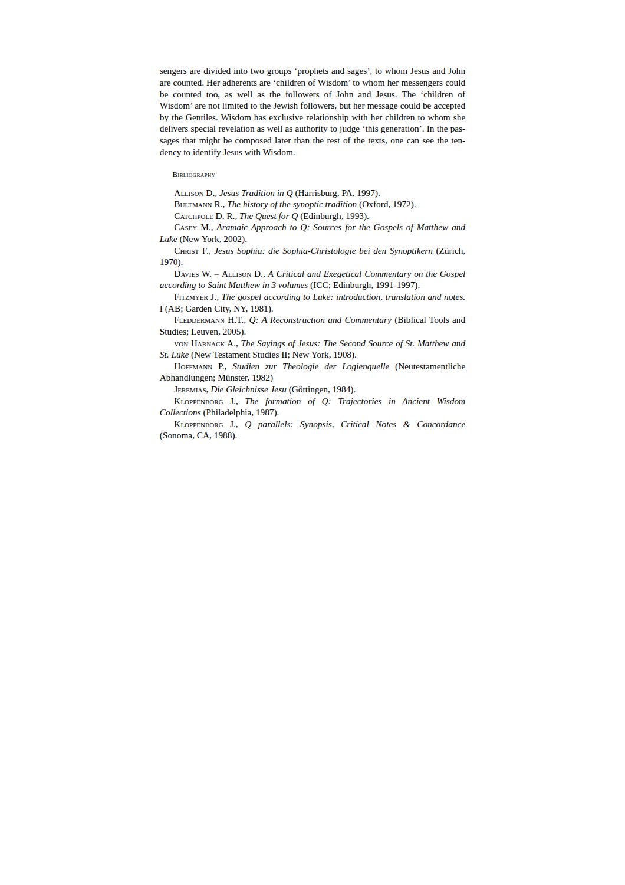sengers are divided into two groups ‘prophets and sages’, to whom Jesus and John are counted. Her adherents are ‘children of Wisdom’ to whom her messengers could be counted too, as well as the followers of John and Jesus. The ‘children of Wisdom’ are not limited to the Jewish followers, but her message could be accepted by the Gentiles. Wisdom has exclusive relationship with her children to whom she delivers special revelation as well as authority to judge ‘this generation’. In the passages that might be composed later than the rest of the texts, one can see the tendency to identify Jesus with Wisdom.
Bibliography
Allison D., Jesus Tradition in Q (Harrisburg, PA, 1997).
Bultmann R., The history of the synoptic tradition (Oxford, 1972).
Catchpole D. R., The Quest for Q (Edinburgh, 1993).
Casey M., Aramaic Approach to Q: Sources for the Gospels of Matthew and Luke (New York, 2002).
Christ F., Jesus Sophia: die Sophia-Christologie bei den Synoptikern (Zürich, 1970).
Davies W. – Allison D., A Critical and Exegetical Commentary on the Gospel according to Saint Matthew in 3 volumes (ICC; Edinburgh, 1991-1997).
Fitzmyer J., The gospel according to Luke: introduction, translation and notes. I (AB; Garden City, NY, 1981).
Fleddermann H.T., Q: A Reconstruction and Commentary (Biblical Tools and Studies; Leuven, 2005).
von Harnack A., The Sayings of Jesus: The Second Source of St. Matthew and St. Luke (New Testament Studies II; New York, 1908).
Hoffmann P., Studien zur Theologie der Logienquelle (Neutestamentliche Abhandlungen; Münster, 1982)
Jeremias, Die Gleichnisse Jesu (Göttingen, 1984).
Kloppenborg J., The formation of Q: Trajectories in Ancient Wisdom Collections (Philadelphia, 1987).
Kloppenborg J., Q parallels: Synopsis, Critical Notes & Concordance (Sonoma, CA, 1988).